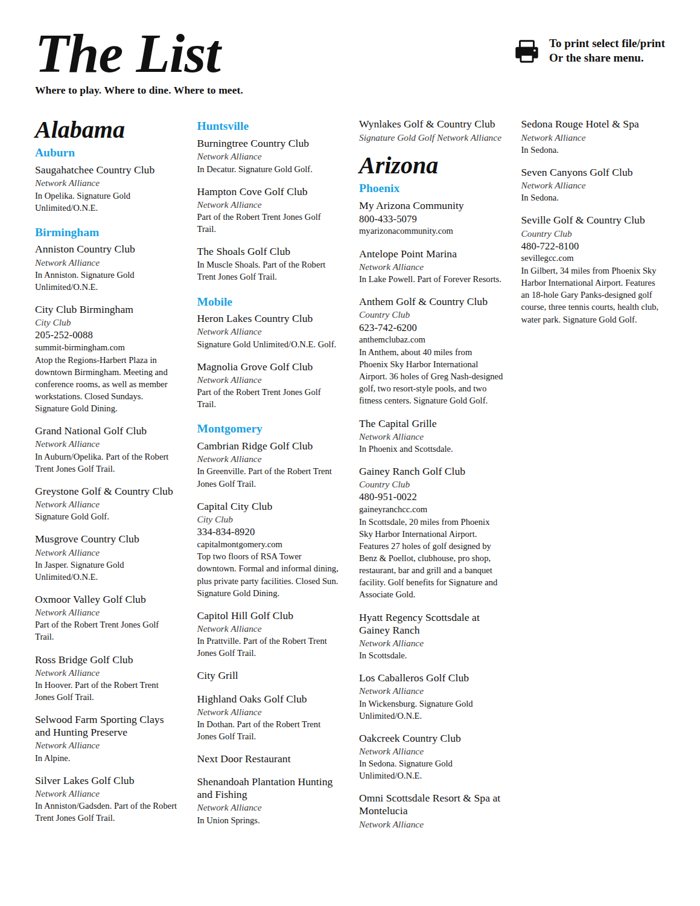The List
Where to play. Where to dine. Where to meet.
To print select file/print
Or the share menu.
Alabama
Auburn
Saugahatchee Country Club
Network Alliance
In Opelika. Signature Gold Unlimited/O.N.E.
Birmingham
Anniston Country Club
Network Alliance
In Anniston. Signature Gold Unlimited/O.N.E.
City Club Birmingham
City Club 205-252-0088 summit-birmingham.com
Atop the Regions-Harbert Plaza in downtown Birmingham. Meeting and conference rooms, as well as member workstations. Closed Sundays. Signature Gold Dining.
Grand National Golf Club
Network Alliance
In Auburn/Opelika. Part of the Robert Trent Jones Golf Trail.
Greystone Golf & Country Club
Network Alliance
Signature Gold Golf.
Musgrove Country Club
Network Alliance
In Jasper. Signature Gold Unlimited/O.N.E.
Oxmoor Valley Golf Club
Network Alliance
Part of the Robert Trent Jones Golf Trail.
Ross Bridge Golf Club
Network Alliance
In Hoover. Part of the Robert Trent Jones Golf Trail.
Selwood Farm Sporting Clays and Hunting Preserve
Network Alliance
In Alpine.
Silver Lakes Golf Club
Network Alliance
In Anniston/Gadsden. Part of the Robert Trent Jones Golf Trail.
Huntsville
Burningtree Country Club
Network Alliance
In Decatur. Signature Gold Golf.
Hampton Cove Golf Club
Network Alliance
Part of the Robert Trent Jones Golf Trail.
The Shoals Golf Club
In Muscle Shoals. Part of the Robert Trent Jones Golf Trail.
Mobile
Heron Lakes Country Club
Network Alliance
Signature Gold Unlimited/O.N.E. Golf.
Magnolia Grove Golf Club
Network Alliance
Part of the Robert Trent Jones Golf Trail.
Montgomery
Cambrian Ridge Golf Club
Network Alliance
In Greenville. Part of the Robert Trent Jones Golf Trail.
Capital City Club
City Club 334-834-8920 capitalmontgomery.com
Top two floors of RSA Tower downtown. Formal and informal dining, plus private party facilities. Closed Sun. Signature Gold Dining.
Capitol Hill Golf Club
Network Alliance
In Prattville. Part of the Robert Trent Jones Golf Trail.
City Grill
Highland Oaks Golf Club
Network Alliance
In Dothan. Part of the Robert Trent Jones Golf Trail.
Next Door Restaurant
Shenandoah Plantation Hunting and Fishing
Network Alliance
In Union Springs.
Wynlakes Golf & Country Club
Signature Gold Golf Network Alliance
Arizona
Phoenix
My Arizona Community
800-433-5079 myarizonacommunity.com
Antelope Point Marina
Network Alliance
In Lake Powell. Part of Forever Resorts.
Anthem Golf & Country Club
Country Club 623-742-6200 anthemclubaz.com
In Anthem, about 40 miles from Phoenix Sky Harbor International Airport. 36 holes of Greg Nash-designed golf, two resort-style pools, and two fitness centers. Signature Gold Golf.
The Capital Grille
Network Alliance
In Phoenix and Scottsdale.
Gainey Ranch Golf Club
Country Club 480-951-0022 gaineyranchcc.com
In Scottsdale, 20 miles from Phoenix Sky Harbor International Airport. Features 27 holes of golf designed by Benz & Poellot, clubhouse, pro shop, restaurant, bar and grill and a banquet facility. Golf benefits for Signature and Associate Gold.
Hyatt Regency Scottsdale at Gainey Ranch
Network Alliance
In Scottsdale.
Los Caballeros Golf Club
Network Alliance
In Wickensburg. Signature Gold Unlimited/O.N.E.
Oakcreek Country Club
Network Alliance
In Sedona. Signature Gold Unlimited/O.N.E.
Omni Scottsdale Resort & Spa at Montelucia
Network Alliance
Sedona Rouge Hotel & Spa
Network Alliance
In Sedona.
Seven Canyons Golf Club
Network Alliance
In Sedona.
Seville Golf & Country Club
Country Club 480-722-8100 sevillegcc.com
In Gilbert, 34 miles from Phoenix Sky Harbor International Airport. Features an 18-hole Gary Panks-designed golf course, three tennis courts, health club, water park. Signature Gold Golf.